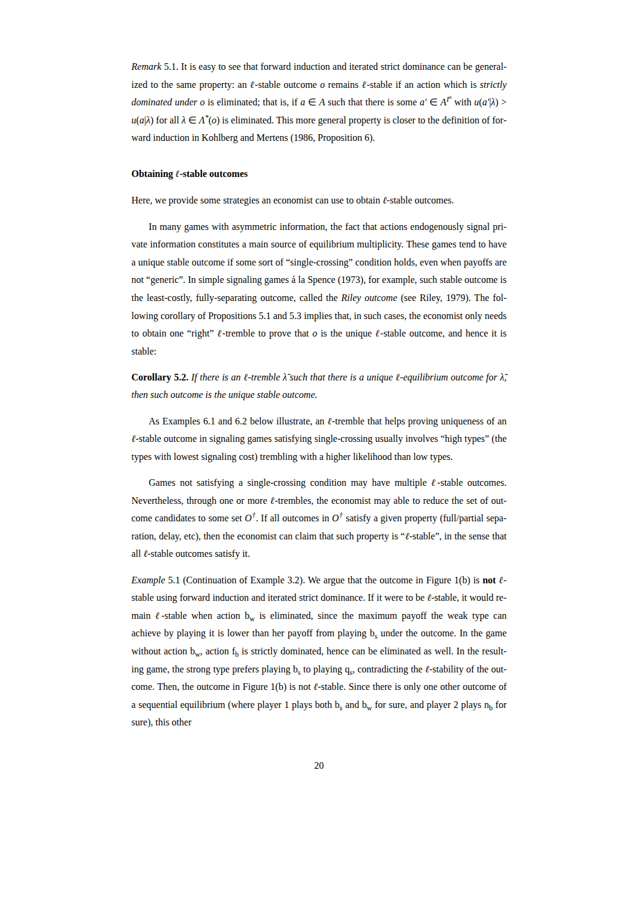Remark 5.1. It is easy to see that forward induction and iterated strict dominance can be generalized to the same property: an ℓ-stable outcome o remains ℓ-stable if an action which is strictly dominated under o is eliminated; that is, if a ∈ A such that there is some a′ ∈ AIa with u(a′|λ) > u(a|λ) for all λ ∈ Λ*(o) is eliminated. This more general property is closer to the definition of forward induction in Kohlberg and Mertens (1986, Proposition 6).
Obtaining ℓ-stable outcomes
Here, we provide some strategies an economist can use to obtain ℓ-stable outcomes.
In many games with asymmetric information, the fact that actions endogenously signal private information constitutes a main source of equilibrium multiplicity. These games tend to have a unique stable outcome if some sort of “single-crossing” condition holds, even when payoffs are not “generic”. In simple signaling games á la Spence (1973), for example, such stable outcome is the least-costly, fully-separating outcome, called the Riley outcome (see Riley, 1979). The following corollary of Propositions 5.1 and 5.3 implies that, in such cases, the economist only needs to obtain one “right” ℓ-tremble to prove that o is the unique ℓ-stable outcome, and hence it is stable:
Corollary 5.2. If there is an ℓ-tremble λ̃ such that there is a unique ℓ-equilibrium outcome for λ̃, then such outcome is the unique stable outcome.
As Examples 6.1 and 6.2 below illustrate, an ℓ-tremble that helps proving uniqueness of an ℓ-stable outcome in signaling games satisfying single-crossing usually involves “high types” (the types with lowest signaling cost) trembling with a higher likelihood than low types.
Games not satisfying a single-crossing condition may have multiple ℓ-stable outcomes. Nevertheless, through one or more ℓ-trembles, the economist may able to reduce the set of outcome candidates to some set O†. If all outcomes in O† satisfy a given property (full/partial separation, delay, etc), then the economist can claim that such property is “ℓ-stable”, in the sense that all ℓ-stable outcomes satisfy it.
Example 5.1 (Continuation of Example 3.2). We argue that the outcome in Figure 1(b) is not ℓ-stable using forward induction and iterated strict dominance. If it were to be ℓ-stable, it would remain ℓ-stable when action bw is eliminated, since the maximum payoff the weak type can achieve by playing it is lower than her payoff from playing bs under the outcome. In the game without action bw, action fb is strictly dominated, hence can be eliminated as well. In the resulting game, the strong type prefers playing bs to playing qs, contradicting the ℓ-stability of the outcome. Then, the outcome in Figure 1(b) is not ℓ-stable. Since there is only one other outcome of a sequential equilibrium (where player 1 plays both bs and bw for sure, and player 2 plays nb for sure), this other
20